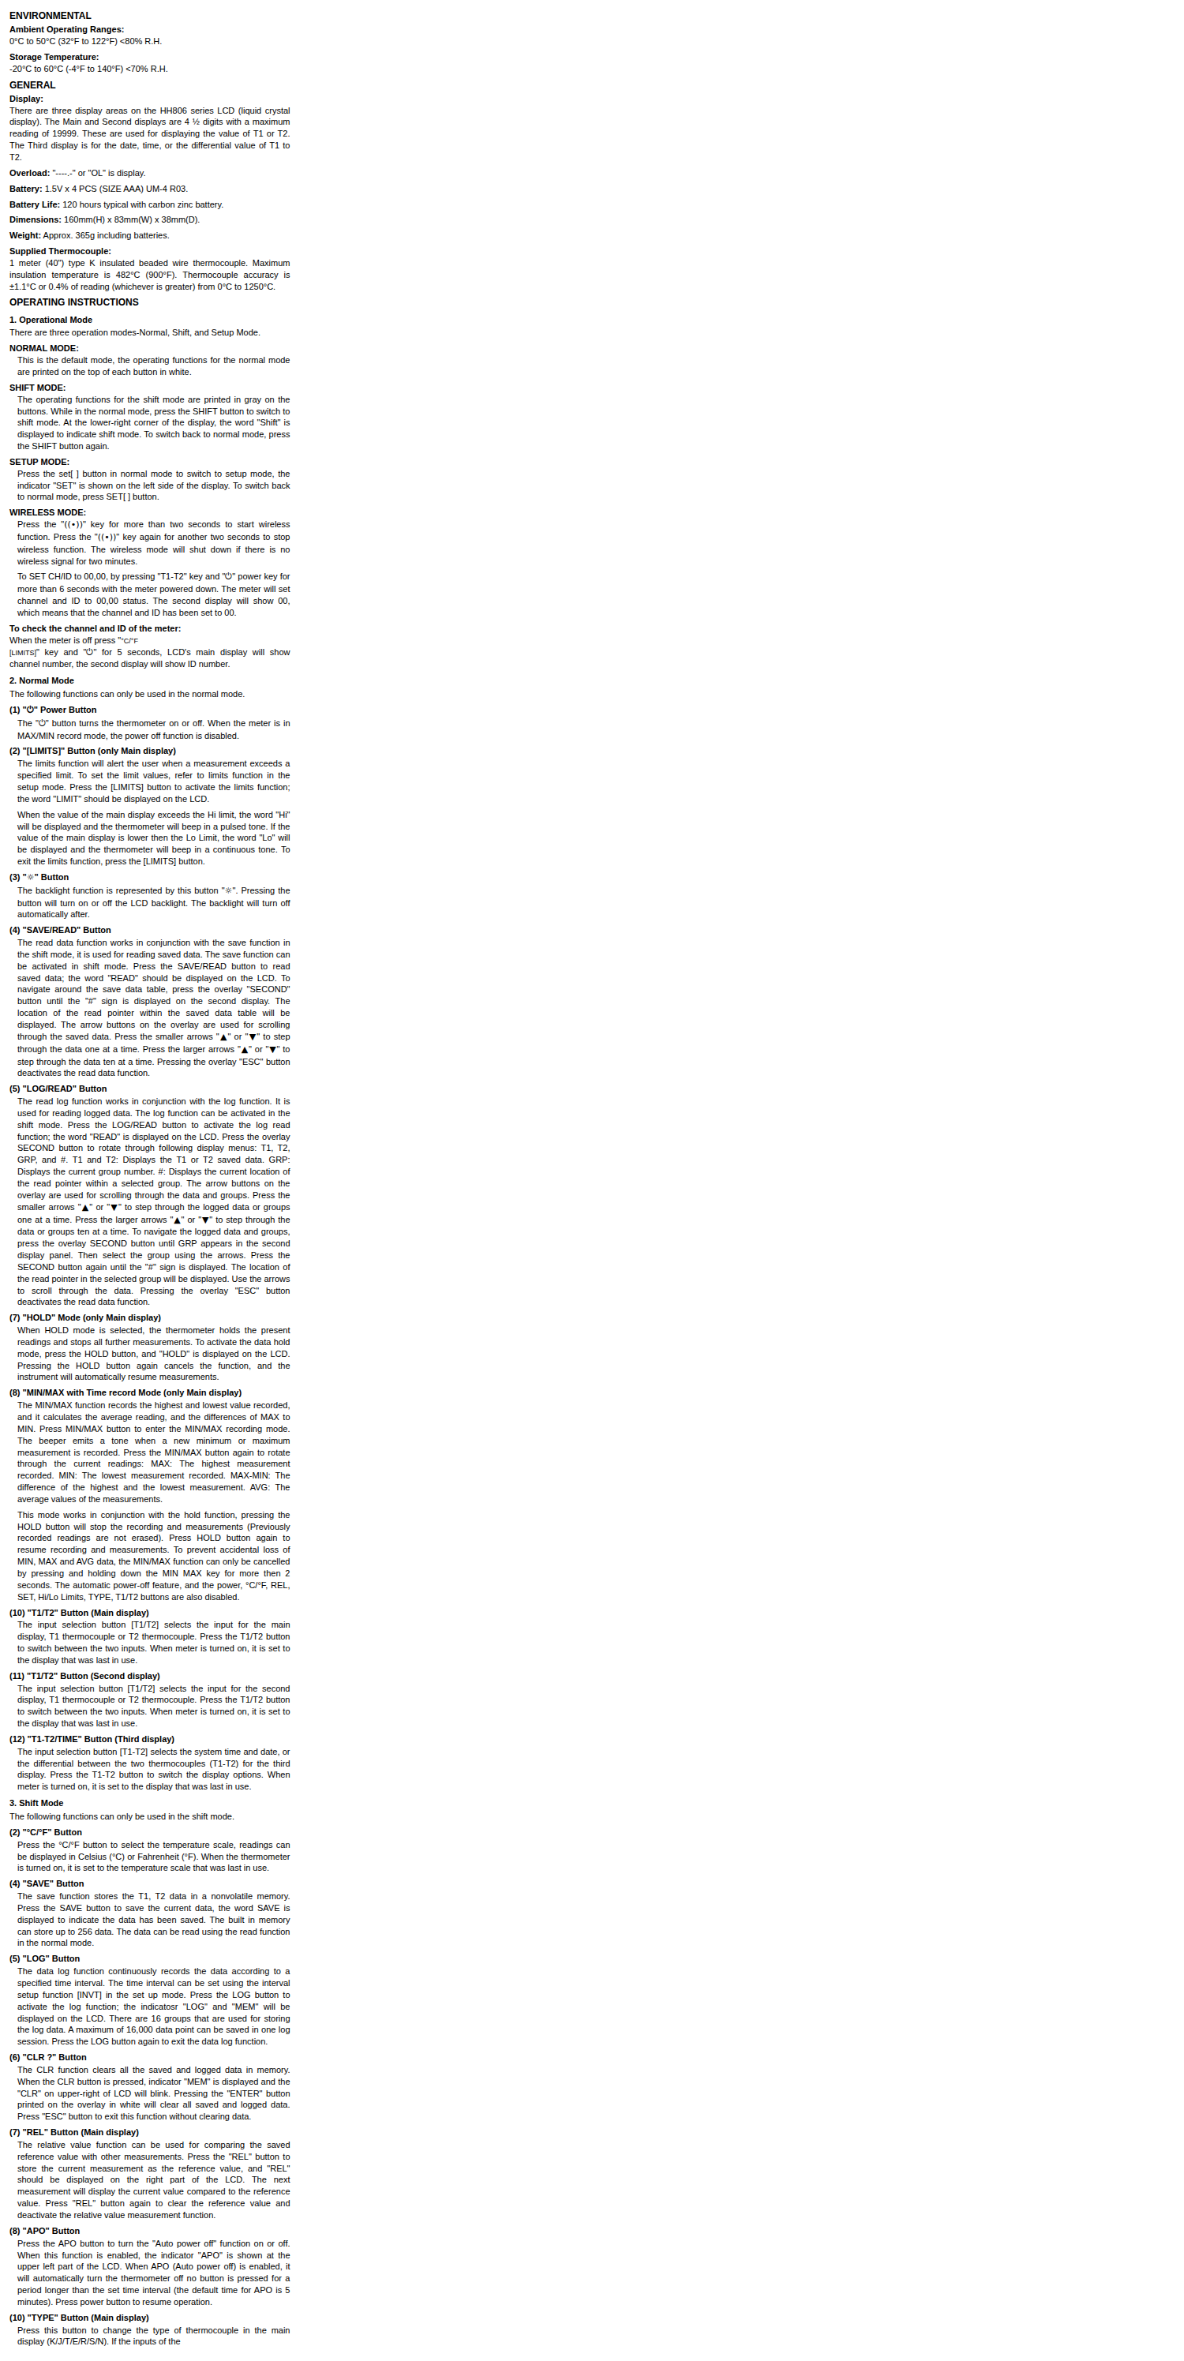Environmental
Ambient Operating Ranges:
0°C to 50°C (32°F to 122°F) <80% R.H.
Storage Temperature:
-20°C to 60°C (-4°F to 140°F) <70% R.H.
General
Display:
There are three display areas on the HH806 series LCD (liquid crystal display). The Main and Second displays are 4 ½ digits with a maximum reading of 19999. These are used for displaying the value of T1 or T2. The Third display is for the date, time, or the differential value of T1 to T2.
Overload: "----.-" or "OL" is display.
Battery: 1.5V x 4 PCS (SIZE AAA) UM-4 R03.
Battery Life: 120 hours typical with carbon zinc battery.
Dimensions: 160mm(H) x 83mm(W) x 38mm(D).
Weight: Approx. 365g including batteries.
Supplied Thermocouple:
1 meter (40") type K insulated beaded wire thermocouple. Maximum insulation temperature is 482°C (900°F). Thermocouple accuracy is ±1.1°C or 0.4% of reading (whichever is greater) from 0°C to 1250°C.
Operating Instructions
1. Operational Mode
There are three operation modes-Normal, Shift, and Setup Mode.
NORMAL MODE:
This is the default mode, the operating functions for the normal mode are printed on the top of each button in white.
SHIFT MODE:
The operating functions for the shift mode are printed in gray on the buttons. While in the normal mode, press the SHIFT button to switch to shift mode. At the lower-right corner of the display, the word "Shift" is displayed to indicate shift mode. To switch back to normal mode, press the SHIFT button again.
SETUP MODE:
Press the set[ ] button in normal mode to switch to setup mode, the indicator "SET" is shown on the left side of the display. To switch back to normal mode, press SET[ ] button.
WIRELESS MODE:
Press the "((•))" key for more than two seconds to start wireless function. Press the "((•))" key again for another two seconds to stop wireless function. The wireless mode will shut down if there is no wireless signal for two minutes.
To SET CH/ID to 00,00, by pressing "T1-T2" key and "⏻" power key for more than 6 seconds with the meter powered down. The meter will set channel and ID to 00,00 status. The second display will show 00, which means that the channel and ID has been set to 00.
To check the channel and ID of the meter:
When the meter is off press "°C/°F
[LIMITS]" key and "⏻" for 5 seconds, LCD's main display will show channel number, the second display will show ID number.
2. Normal Mode
The following functions can only be used in the normal mode.
(1) "⏻" Power Button
The "⏻" button turns the thermometer on or off. When the meter is in MAX/MIN record mode, the power off function is disabled.
(2) "[LIMITS]" Button (only Main display)
The limits function will alert the user when a measurement exceeds a specified limit. To set the limit values, refer to limits function in the setup mode. Press the [LIMITS] button to activate the limits function; the word "LIMIT" should be displayed on the LCD.
When the value of the main display exceeds the Hi limit, the word "Hi" will be displayed and the thermometer will beep in a pulsed tone. If the value of the main display is lower then the Lo Limit, the word "Lo" will be displayed and the thermometer will beep in a continuous tone. To exit the limits function, press the [LIMITS] button.
(3) "☼" Button
The backlight function is represented by this button "☼". Pressing the button will turn on or off the LCD backlight. The backlight will turn off automatically after.
(4) "SAVE/READ" Button
The read data function works in conjunction with the save function in the shift mode, it is used for reading saved data. The save function can be activated in shift mode. Press the SAVE/READ button to read saved data; the word "READ" should be displayed on the LCD. To navigate around the save data table, press the overlay "SECOND" button until the "#" sign is displayed on the second display. The location of the read pointer within the saved data table will be displayed. The arrow buttons on the overlay are used for scrolling through the saved data. Press the smaller arrows "▲" or "▼" to step through the data one at a time. Press the larger arrows "▲" or "▼" to step through the data ten at a time. Pressing the overlay "ESC" button deactivates the read data function.
(5) "LOG/READ" Button
The read log function works in conjunction with the log function. It is used for reading logged data. The log function can be activated in the shift mode. Press the LOG/READ button to activate the log read function; the word "READ" is displayed on the LCD. Press the overlay SECOND button to rotate through following display menus: T1, T2, GRP, and #. T1 and T2: Displays the T1 or T2 saved data. GRP: Displays the current group number. #: Displays the current location of the read pointer within a selected group. The arrow buttons on the overlay are used for scrolling through the data and groups. Press the smaller arrows "▲" or "▼" to step through the logged data or groups one at a time. Press the larger arrows "▲" or "▼" to step through the data or groups ten at a time. To navigate the logged data and groups, press the overlay SECOND button until GRP appears in the second display panel. Then select the group using the arrows. Press the SECOND button again until the "#" sign is displayed. The location of the read pointer in the selected group will be displayed. Use the arrows to scroll through the data. Pressing the overlay "ESC" button deactivates the read data function.
(7) "HOLD" Mode (only Main display)
When HOLD mode is selected, the thermometer holds the present readings and stops all further measurements. To activate the data hold mode, press the HOLD button, and "HOLD" is displayed on the LCD. Pressing the HOLD button again cancels the function, and the instrument will automatically resume measurements.
(8) "MIN/MAX with Time record Mode (only Main display)
The MIN/MAX function records the highest and lowest value recorded, and it calculates the average reading, and the differences of MAX to MIN. Press MIN/MAX button to enter the MIN/MAX recording mode. The beeper emits a tone when a new minimum or maximum measurement is recorded. Press the MIN/MAX button again to rotate through the current readings: MAX: The highest measurement recorded. MIN: The lowest measurement recorded. MAX-MIN: The difference of the highest and the lowest measurement. AVG: The average values of the measurements.
This mode works in conjunction with the hold function, pressing the HOLD button will stop the recording and measurements (Previously recorded readings are not erased). Press HOLD button again to resume recording and measurements. To prevent accidental loss of MIN, MAX and AVG data, the MIN/MAX function can only be cancelled by pressing and holding down the MIN MAX key for more then 2 seconds. The automatic power-off feature, and the power, °C/°F, REL, SET, Hi/Lo Limits, TYPE, T1/T2 buttons are also disabled.
(10) "T1/T2" Button (Main display)
The input selection button [T1/T2] selects the input for the main display, T1 thermocouple or T2 thermocouple. Press the T1/T2 button to switch between the two inputs. When meter is turned on, it is set to the display that was last in use.
(11) "T1/T2" Button (Second display)
The input selection button [T1/T2] selects the input for the second display, T1 thermocouple or T2 thermocouple. Press the T1/T2 button to switch between the two inputs. When meter is turned on, it is set to the display that was last in use.
(12) "T1-T2/TIME" Button (Third display)
The input selection button [T1-T2] selects the system time and date, or the differential between the two thermocouples (T1-T2) for the third display. Press the T1-T2 button to switch the display options. When meter is turned on, it is set to the display that was last in use.
3. Shift Mode
The following functions can only be used in the shift mode.
(2) "°C/°F" Button
Press the °C/°F button to select the temperature scale, readings can be displayed in Celsius (°C) or Fahrenheit (°F). When the thermometer is turned on, it is set to the temperature scale that was last in use.
(4) "SAVE" Button
The save function stores the T1, T2 data in a nonvolatile memory. Press the SAVE button to save the current data, the word SAVE is displayed to indicate the data has been saved. The built in memory can store up to 256 data. The data can be read using the read function in the normal mode.
(5) "LOG" Button
The data log function continuously records the data according to a specified time interval. The time interval can be set using the interval setup function [INVT] in the set up mode. Press the LOG button to activate the log function; the indicatosr "LOG" and "MEM" will be displayed on the LCD. There are 16 groups that are used for storing the log data. A maximum of 16,000 data point can be saved in one log session. Press the LOG button again to exit the data log function.
(6) "CLR ?" Button
The CLR function clears all the saved and logged data in memory. When the CLR button is pressed, indicator "MEM" is displayed and the "CLR" on upper-right of LCD will blink. Pressing the "ENTER" button printed on the overlay in white will clear all saved and logged data. Press "ESC" button to exit this function without clearing data.
(7) "REL" Button (Main display)
The relative value function can be used for comparing the saved reference value with other measurements. Press the "REL" button to store the current measurement as the reference value, and "REL" should be displayed on the right part of the LCD. The next measurement will display the current value compared to the reference value. Press "REL" button again to clear the reference value and deactivate the relative value measurement function.
(8) "APO" Button
Press the APO button to turn the "Auto power off" function on or off. When this function is enabled, the indicator "APO" is shown at the upper left part of the LCD. When APO (Auto power off) is enabled, it will automatically turn the thermometer off no button is pressed for a period longer than the set time interval (the default time for APO is 5 minutes). Press power button to resume operation.
(10) "TYPE" Button (Main display)
Press this button to change the type of thermocouple in the main display (K/J/T/E/R/S/N). If the inputs of the